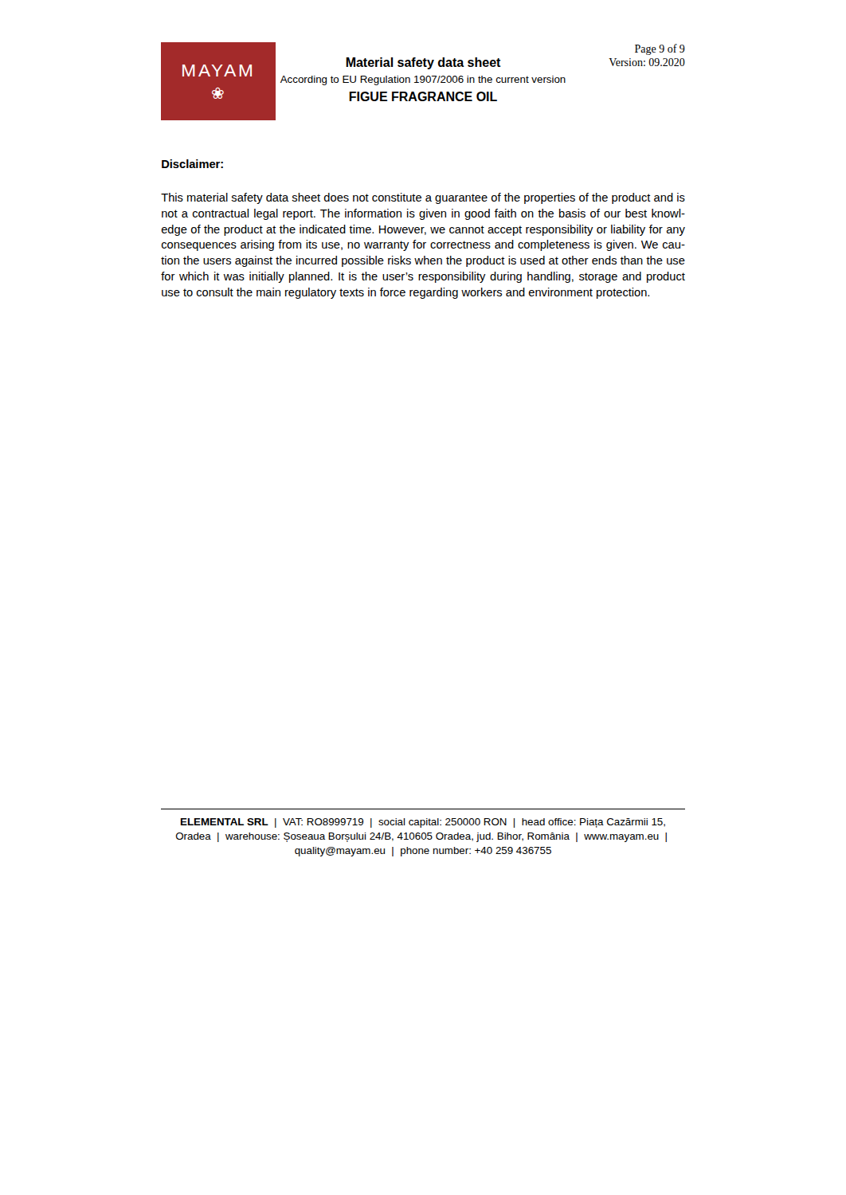MAYAM
❀
Page 9 of 9
Version: 09.2020
Material safety data sheet
According to EU Regulation 1907/2006 in the current version
FIGUE FRAGRANCE OIL
Disclaimer:
This material safety data sheet does not constitute a guarantee of the properties of the product and is not a contractual legal report. The information is given in good faith on the basis of our best knowledge of the product at the indicated time. However, we cannot accept responsibility or liability for any consequences arising from its use, no warranty for correctness and completeness is given. We caution the users against the incurred possible risks when the product is used at other ends than the use for which it was initially planned. It is the user’s responsibility during handling, storage and product use to consult the main regulatory texts in force regarding workers and environment protection.
ELEMENTAL SRL | VAT: RO8999719 | social capital: 250000 RON | head office: Piața Cazărmii 15, Oradea | warehouse: Șoseaua Borșului 24/B, 410605 Oradea, jud. Bihor, România | www.mayam.eu | quality@mayam.eu | phone number: +40 259 436755